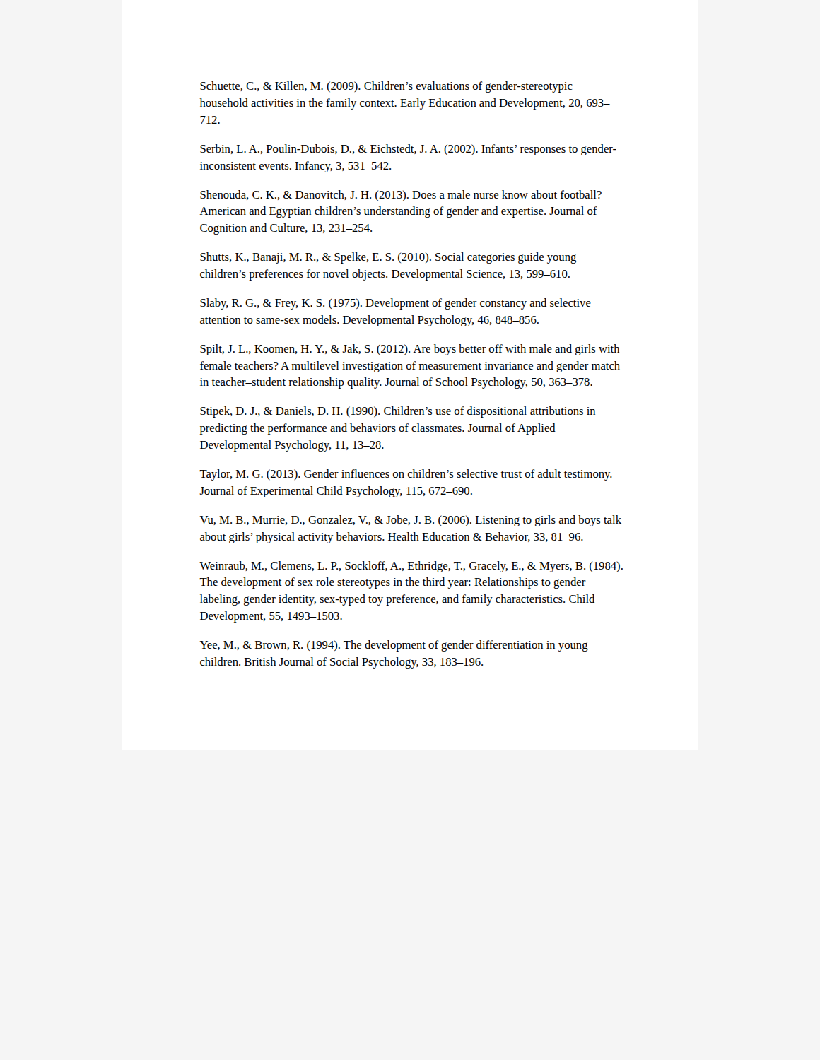Schuette, C., & Killen, M. (2009). Children’s evaluations of gender-stereotypic household activities in the family context. Early Education and Development, 20, 693–712.
Serbin, L. A., Poulin-Dubois, D., & Eichstedt, J. A. (2002). Infants’ responses to gender-inconsistent events. Infancy, 3, 531–542.
Shenouda, C. K., & Danovitch, J. H. (2013). Does a male nurse know about football? American and Egyptian children’s understanding of gender and expertise. Journal of Cognition and Culture, 13, 231–254.
Shutts, K., Banaji, M. R., & Spelke, E. S. (2010). Social categories guide young children’s preferences for novel objects. Developmental Science, 13, 599–610.
Slaby, R. G., & Frey, K. S. (1975). Development of gender constancy and selective attention to same-sex models. Developmental Psychology, 46, 848–856.
Spilt, J. L., Koomen, H. Y., & Jak, S. (2012). Are boys better off with male and girls with female teachers? A multilevel investigation of measurement invariance and gender match in teacher–student relationship quality. Journal of School Psychology, 50, 363–378.
Stipek, D. J., & Daniels, D. H. (1990). Children’s use of dispositional attributions in predicting the performance and behaviors of classmates. Journal of Applied Developmental Psychology, 11, 13–28.
Taylor, M. G. (2013). Gender influences on children’s selective trust of adult testimony. Journal of Experimental Child Psychology, 115, 672–690.
Vu, M. B., Murrie, D., Gonzalez, V., & Jobe, J. B. (2006). Listening to girls and boys talk about girls’ physical activity behaviors. Health Education & Behavior, 33, 81–96.
Weinraub, M., Clemens, L. P., Sockloff, A., Ethridge, T., Gracely, E., & Myers, B. (1984). The development of sex role stereotypes in the third year: Relationships to gender labeling, gender identity, sex-typed toy preference, and family characteristics. Child Development, 55, 1493–1503.
Yee, M., & Brown, R. (1994). The development of gender differentiation in young children. British Journal of Social Psychology, 33, 183–196.